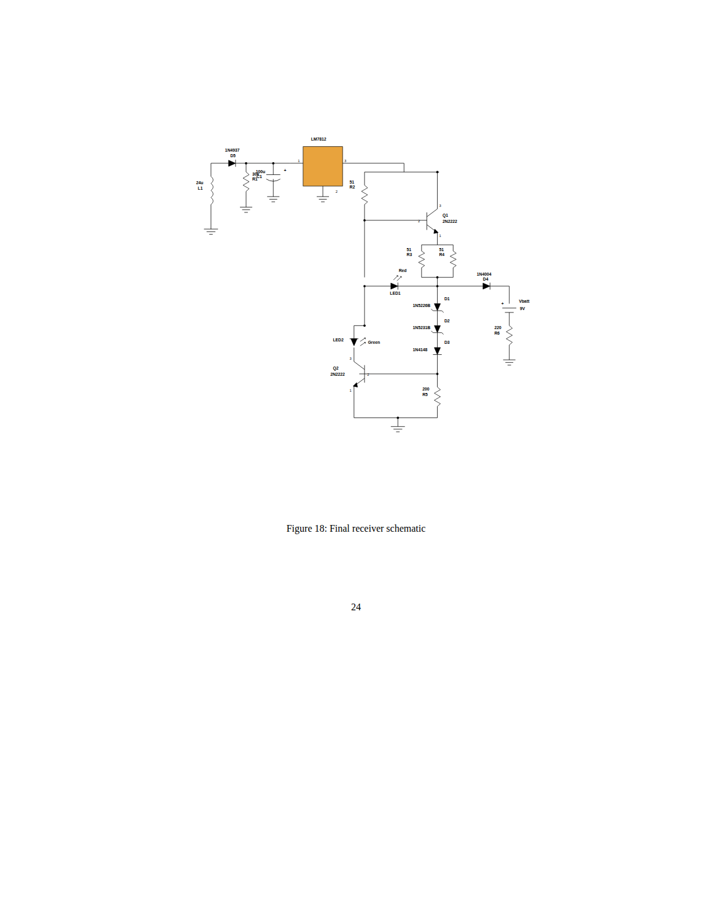24u L1 1N4937 D5 30k R1 + 100u C1 LM7812 1 3 2 51 R2 2 3 1 Q1 2N2222 51 R3 51 R4 Red LED1 1N4004 D4 + Vbatt 9V 220 R6 D1 1N5226B D2 1N5231B D3 1N4148 2 3 1 Q2 2N2222 Green LED2 200 R5
Figure 18: Final receiver schematic
24